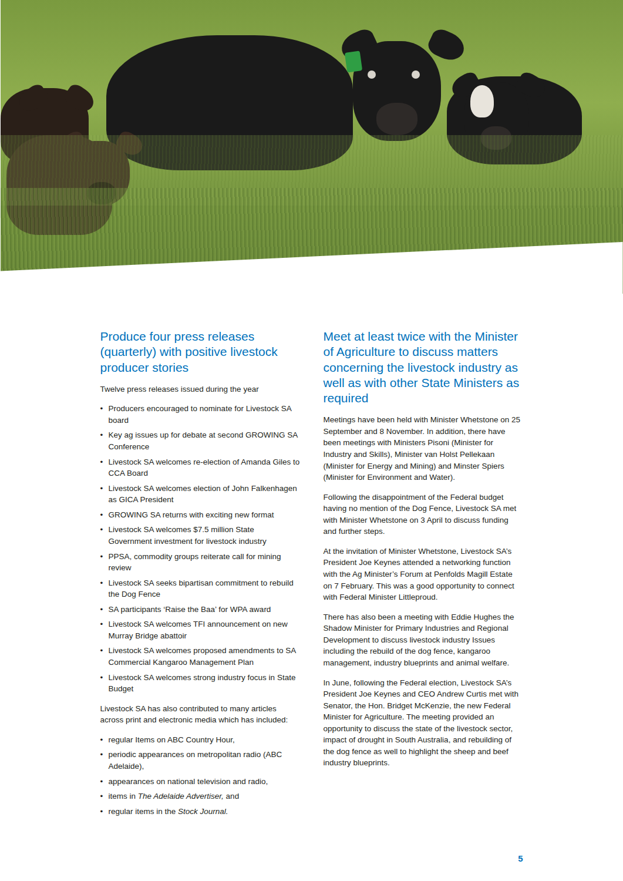Produce four press releases (quarterly) with positive livestock producer stories
Twelve press releases issued during the year
Producers encouraged to nominate for Livestock SA board
Key ag issues up for debate at second GROWING SA Conference
Livestock SA welcomes re-election of Amanda Giles to CCA Board
Livestock SA welcomes election of John Falkenhagen as GICA President
GROWING SA returns with exciting new format
Livestock SA welcomes $7.5 million State Government investment for livestock industry
PPSA, commodity groups reiterate call for mining review
Livestock SA seeks bipartisan commitment to rebuild the Dog Fence
SA participants ‘Raise the Baa’ for WPA award
Livestock SA welcomes TFI announcement on new Murray Bridge abattoir
Livestock SA welcomes proposed amendments to SA Commercial Kangaroo Management Plan
Livestock SA welcomes strong industry focus in State Budget
Livestock SA has also contributed to many articles across print and electronic media which has included:
regular Items on ABC Country Hour,
periodic appearances on metropolitan radio (ABC Adelaide),
appearances on national television and radio,
items in The Adelaide Advertiser, and
regular items in the Stock Journal.
Meet at least twice with the Minister of Agriculture to discuss matters concerning the livestock industry as well as with other State Ministers as required
Meetings have been held with Minister Whetstone on 25 September and 8 November. In addition, there have been meetings with Ministers Pisoni (Minister for Industry and Skills), Minister van Holst Pellekaan (Minister for Energy and Mining) and Minster Spiers (Minister for Environment and Water).
Following the disappointment of the Federal budget having no mention of the Dog Fence, Livestock SA met with Minister Whetstone on 3 April to discuss funding and further steps.
At the invitation of Minister Whetstone, Livestock SA’s President Joe Keynes attended a networking function with the Ag Minister’s Forum at Penfolds Magill Estate on 7 February. This was a good opportunity to connect with Federal Minister Littleproud.
There has also been a meeting with Eddie Hughes the Shadow Minister for Primary Industries and Regional Development to discuss livestock industry Issues including the rebuild of the dog fence, kangaroo management, industry blueprints and animal welfare.
In June, following the Federal election, Livestock SA’s President Joe Keynes and CEO Andrew Curtis met with Senator, the Hon. Bridget McKenzie, the new Federal Minister for Agriculture. The meeting provided an opportunity to discuss the state of the livestock sector, impact of drought in South Australia, and rebuilding of the dog fence as well to highlight the sheep and beef industry blueprints.
5